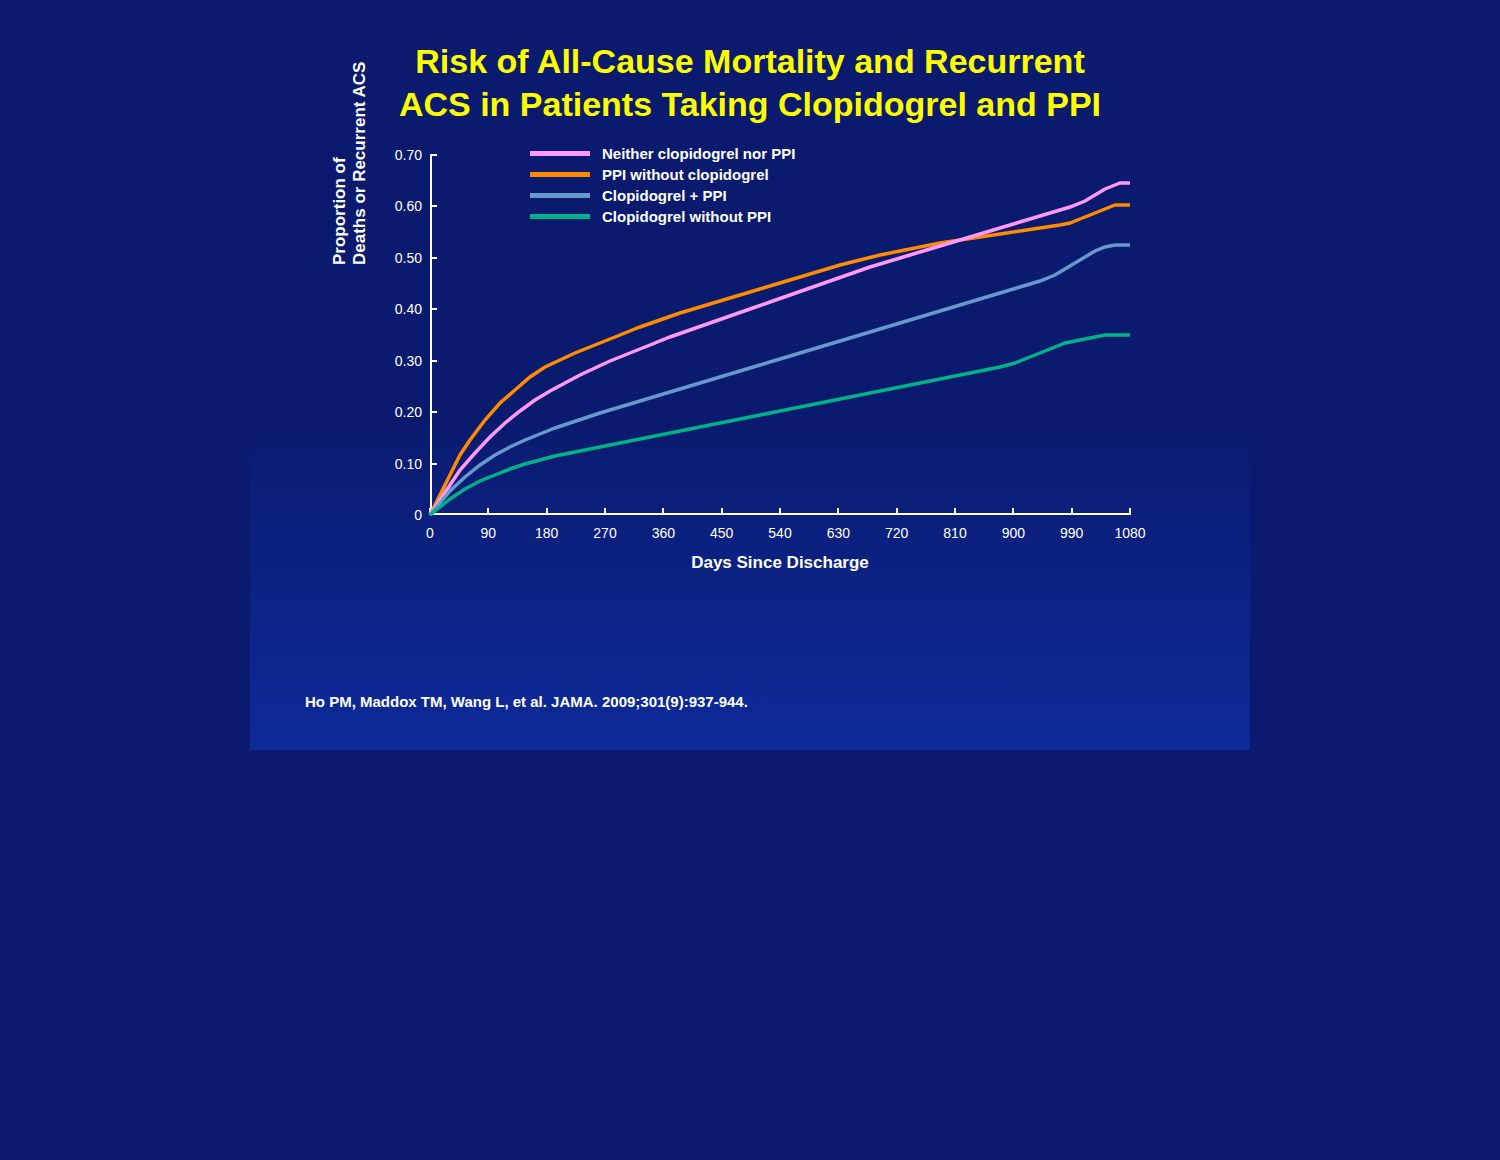Risk of All-Cause Mortality and Recurrent
ACS in Patients Taking Clopidogrel and PPI
Proportion of
Deaths or Recurrent ACS
Neither clopidogrel nor PPI
PPI without clopidogrel
Clopidogrel + PPI
Clopidogrel without PPI
0.70
0.60
0.50
0.40
0.30
0.20
0.10
0
0
90
180
270
360
450
540
630
720
810
900
990
1080
Days Since Discharge
Ho PM, Maddox TM, Wang L, et al. JAMA. 2009;301(9):937-944.